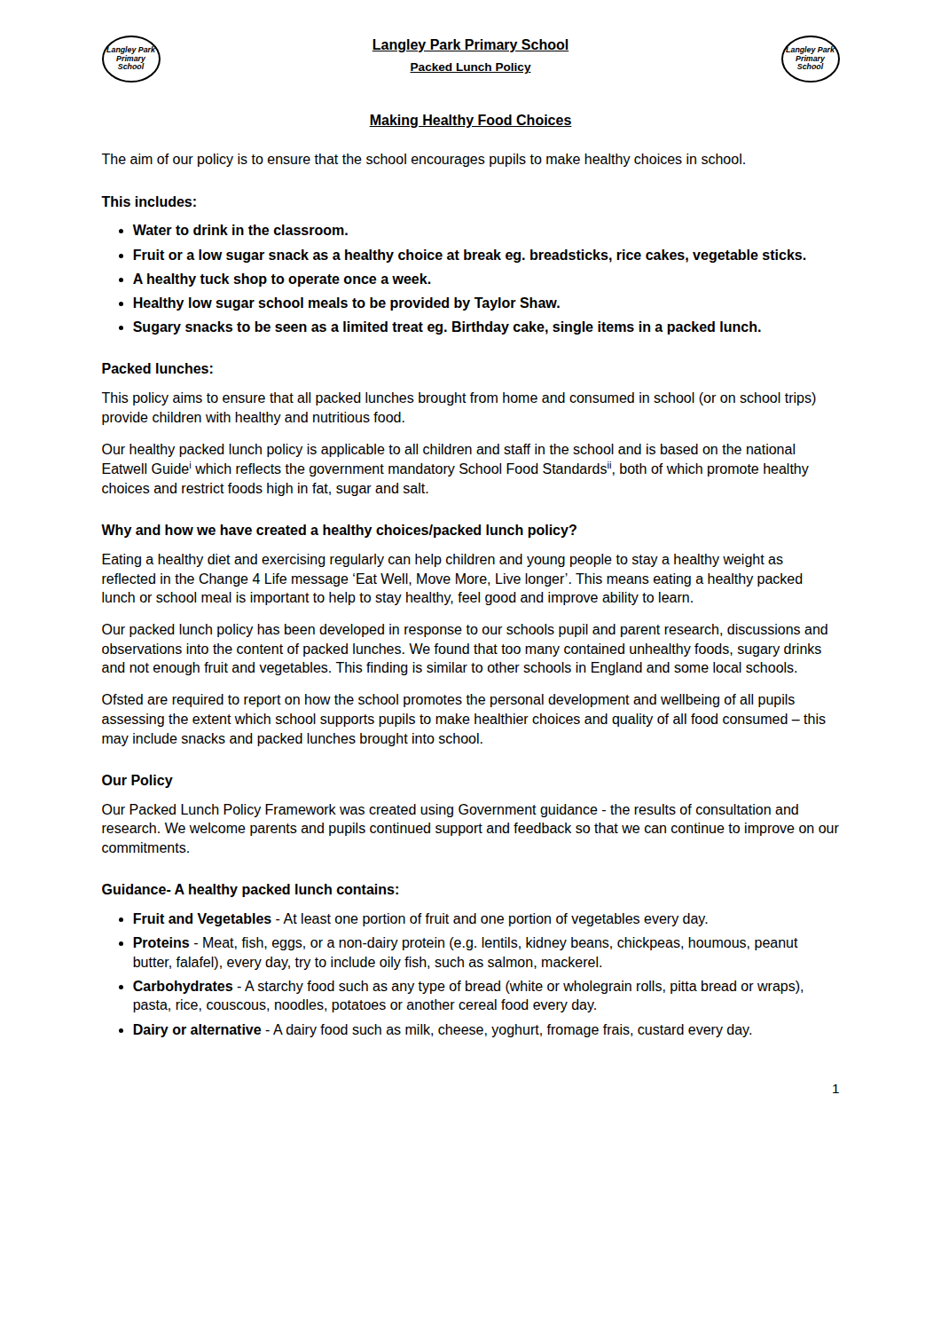Langley Park
Primary School
Langley Park
Primary School
Langley Park Primary School
Packed Lunch Policy
Making Healthy Food Choices
The aim of our policy is to ensure that the school encourages pupils to make healthy choices in school.
This includes:
Water to drink in the classroom.
Fruit or a low sugar snack as a healthy choice at break eg. breadsticks, rice cakes, vegetable sticks.
A healthy tuck shop to operate once a week.
Healthy low sugar school meals to be provided by Taylor Shaw.
Sugary snacks to be seen as a limited treat eg. Birthday cake, single items in a packed lunch.
Packed lunches:
This policy aims to ensure that all packed lunches brought from home and consumed in school (or on school trips) provide children with healthy and nutritious food.
Our healthy packed lunch policy is applicable to all children and staff in the school and is based on the national Eatwell Guidei which reflects the government mandatory School Food Standardsii, both of which promote healthy choices and restrict foods high in fat, sugar and salt.
Why and how we have created a healthy choices/packed lunch policy?
Eating a healthy diet and exercising regularly can help children and young people to stay a healthy weight as reflected in the Change 4 Life message ‘Eat Well, Move More, Live longer’. This means eating a healthy packed lunch or school meal is important to help to stay healthy, feel good and improve ability to learn.
Our packed lunch policy has been developed in response to our schools pupil and parent research, discussions and observations into the content of packed lunches. We found that too many contained unhealthy foods, sugary drinks and not enough fruit and vegetables. This finding is similar to other schools in England and some local schools.
Ofsted are required to report on how the school promotes the personal development and wellbeing of all pupils assessing the extent which school supports pupils to make healthier choices and quality of all food consumed – this may include snacks and packed lunches brought into school.
Our Policy
Our Packed Lunch Policy Framework was created using Government guidance - the results of consultation and research. We welcome parents and pupils continued support and feedback so that we can continue to improve on our commitments.
Guidance- A healthy packed lunch contains:
Fruit and Vegetables - At least one portion of fruit and one portion of vegetables every day.
Proteins - Meat, fish, eggs, or a non-dairy protein (e.g. lentils, kidney beans, chickpeas, houmous, peanut butter, falafel), every day, try to include oily fish, such as salmon, mackerel.
Carbohydrates - A starchy food such as any type of bread (white or wholegrain rolls, pitta bread or wraps), pasta, rice, couscous, noodles, potatoes or another cereal food every day.
Dairy or alternative - A dairy food such as milk, cheese, yoghurt, fromage frais, custard every day.
1